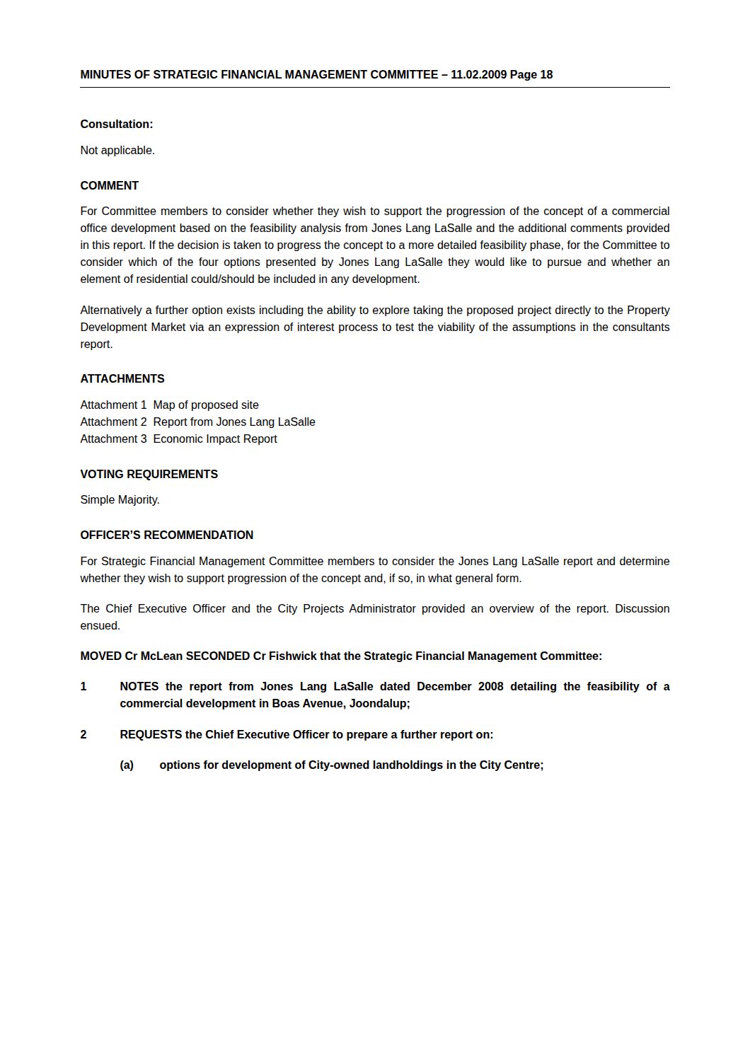MINUTES OF STRATEGIC FINANCIAL MANAGEMENT COMMITTEE – 11.02.2009 Page 18
Consultation:
Not applicable.
COMMENT
For Committee members to consider whether they wish to support the progression of the concept of a commercial office development based on the feasibility analysis from Jones Lang LaSalle and the additional comments provided in this report. If the decision is taken to progress the concept to a more detailed feasibility phase, for the Committee to consider which of the four options presented by Jones Lang LaSalle they would like to pursue and whether an element of residential could/should be included in any development.
Alternatively a further option exists including the ability to explore taking the proposed project directly to the Property Development Market via an expression of interest process to test the viability of the assumptions in the consultants report.
ATTACHMENTS
Attachment 1 Map of proposed site
Attachment 2 Report from Jones Lang LaSalle
Attachment 3 Economic Impact Report
VOTING REQUIREMENTS
Simple Majority.
OFFICER’S RECOMMENDATION
For Strategic Financial Management Committee members to consider the Jones Lang LaSalle report and determine whether they wish to support progression of the concept and, if so, in what general form.
The Chief Executive Officer and the City Projects Administrator provided an overview of the report. Discussion ensued.
MOVED Cr McLean SECONDED Cr Fishwick that the Strategic Financial Management Committee:
NOTES the report from Jones Lang LaSalle dated December 2008 detailing the feasibility of a commercial development in Boas Avenue, Joondalup;
REQUESTS the Chief Executive Officer to prepare a further report on:
options for development of City-owned landholdings in the City Centre;